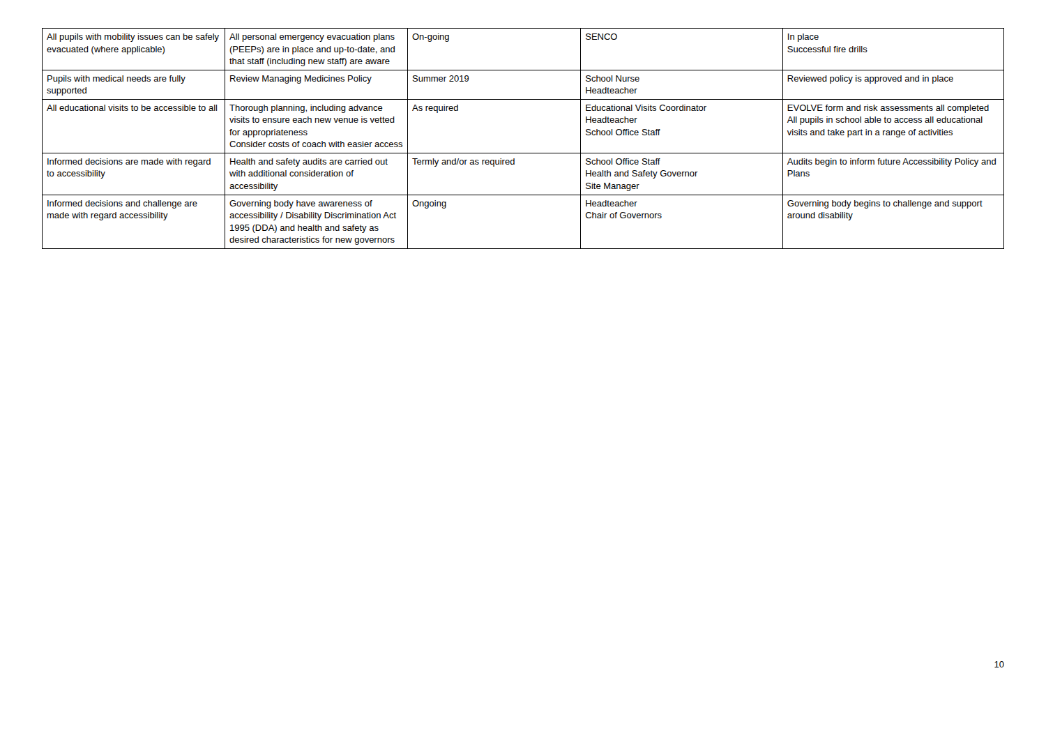| All pupils with mobility issues can be safely evacuated (where applicable) | All personal emergency evacuation plans (PEEPs) are in place and up-to-date, and that staff (including new staff) are aware | On-going | SENCO | In place Successful fire drills |
| Pupils with medical needs are fully supported | Review Managing Medicines Policy | Summer 2019 | School Nurse Headteacher | Reviewed policy is approved and in place |
| All educational visits to be accessible to all | Thorough planning, including advance visits to ensure each new venue is vetted for appropriateness Consider costs of coach with easier access | As required | Educational Visits Coordinator Headteacher School Office Staff | EVOLVE form and risk assessments all completed All pupils in school able to access all educational visits and take part in a range of activities |
| Informed decisions are made with regard to accessibility | Health and safety audits are carried out with additional consideration of accessibility | Termly and/or as required | School Office Staff Health and Safety Governor Site Manager | Audits begin to inform future Accessibility Policy and Plans |
| Informed decisions and challenge are made with regard accessibility | Governing body have awareness of accessibility / Disability Discrimination Act 1995 (DDA) and health and safety as desired characteristics for new governors | Ongoing | Headteacher Chair of Governors | Governing body begins to challenge and support around disability |
10